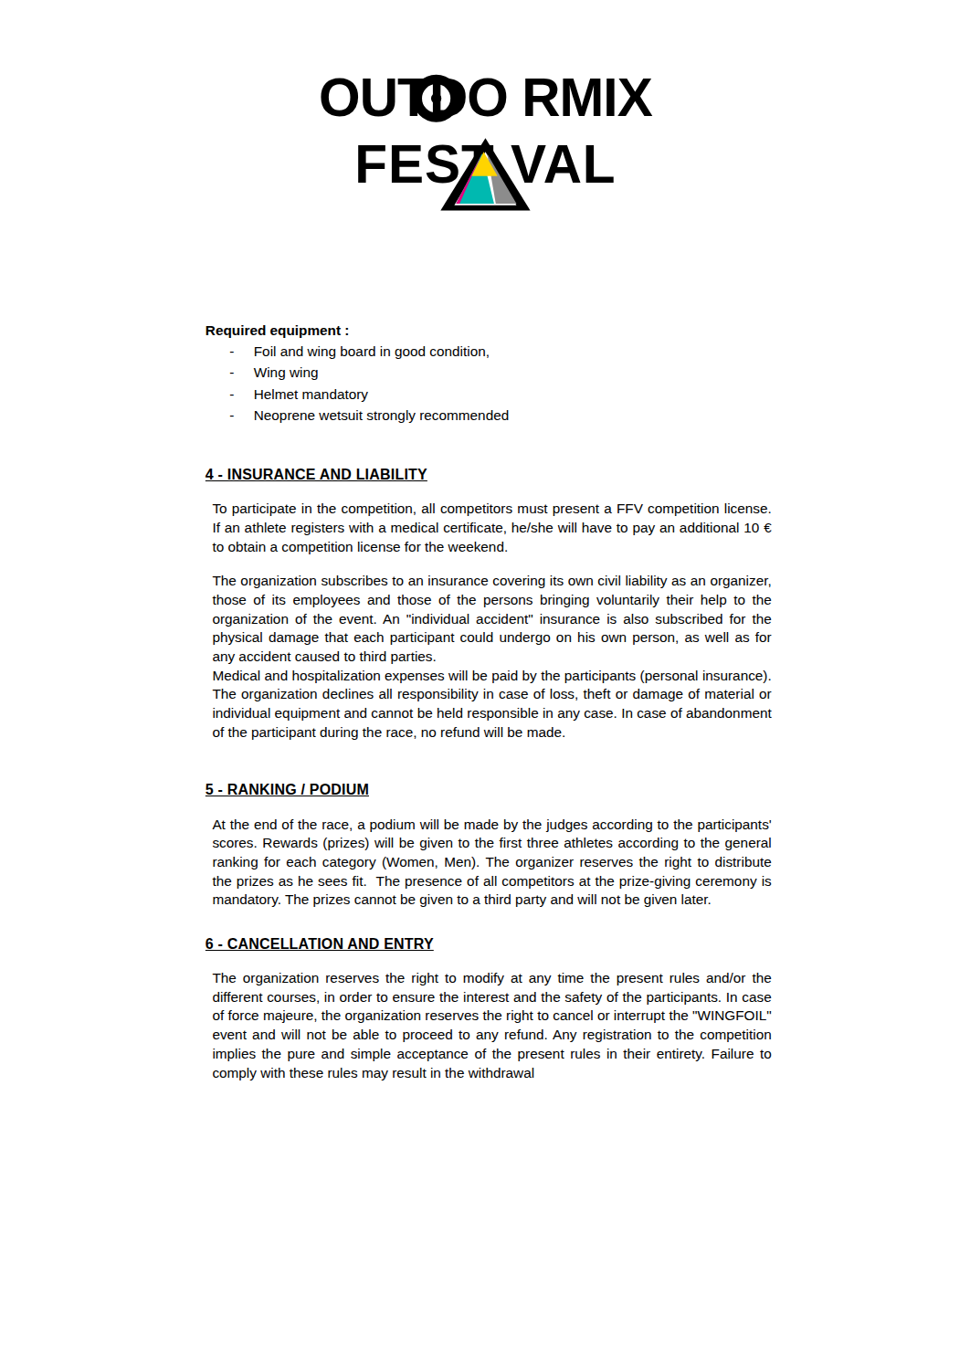OUTDO RMIX FEST VAL
Required equipment :
Foil and wing board in good condition,
Wing wing
Helmet mandatory
Neoprene wetsuit strongly recommended
4 - INSURANCE AND LIABILITY
To participate in the competition, all competitors must present a FFV competition license. If an athlete registers with a medical certificate, he/she will have to pay an additional 10 € to obtain a competition license for the weekend.
The organization subscribes to an insurance covering its own civil liability as an organizer, those of its employees and those of the persons bringing voluntarily their help to the organization of the event. An "individual accident" insurance is also subscribed for the physical damage that each participant could undergo on his own person, as well as for any accident caused to third parties.
Medical and hospitalization expenses will be paid by the participants (personal insurance). The organization declines all responsibility in case of loss, theft or damage of material or individual equipment and cannot be held responsible in any case. In case of abandonment of the participant during the race, no refund will be made.
5 - RANKING / PODIUM
At the end of the race, a podium will be made by the judges according to the participants' scores. Rewards (prizes) will be given to the first three athletes according to the general ranking for each category (Women, Men). The organizer reserves the right to distribute the prizes as he sees fit. The presence of all competitors at the prize-giving ceremony is mandatory. The prizes cannot be given to a third party and will not be given later.
6 - CANCELLATION AND ENTRY
The organization reserves the right to modify at any time the present rules and/or the different courses, in order to ensure the interest and the safety of the participants. In case of force majeure, the organization reserves the right to cancel or interrupt the "WINGFOIL" event and will not be able to proceed to any refund. Any registration to the competition implies the pure and simple acceptance of the present rules in their entirety. Failure to comply with these rules may result in the withdrawal